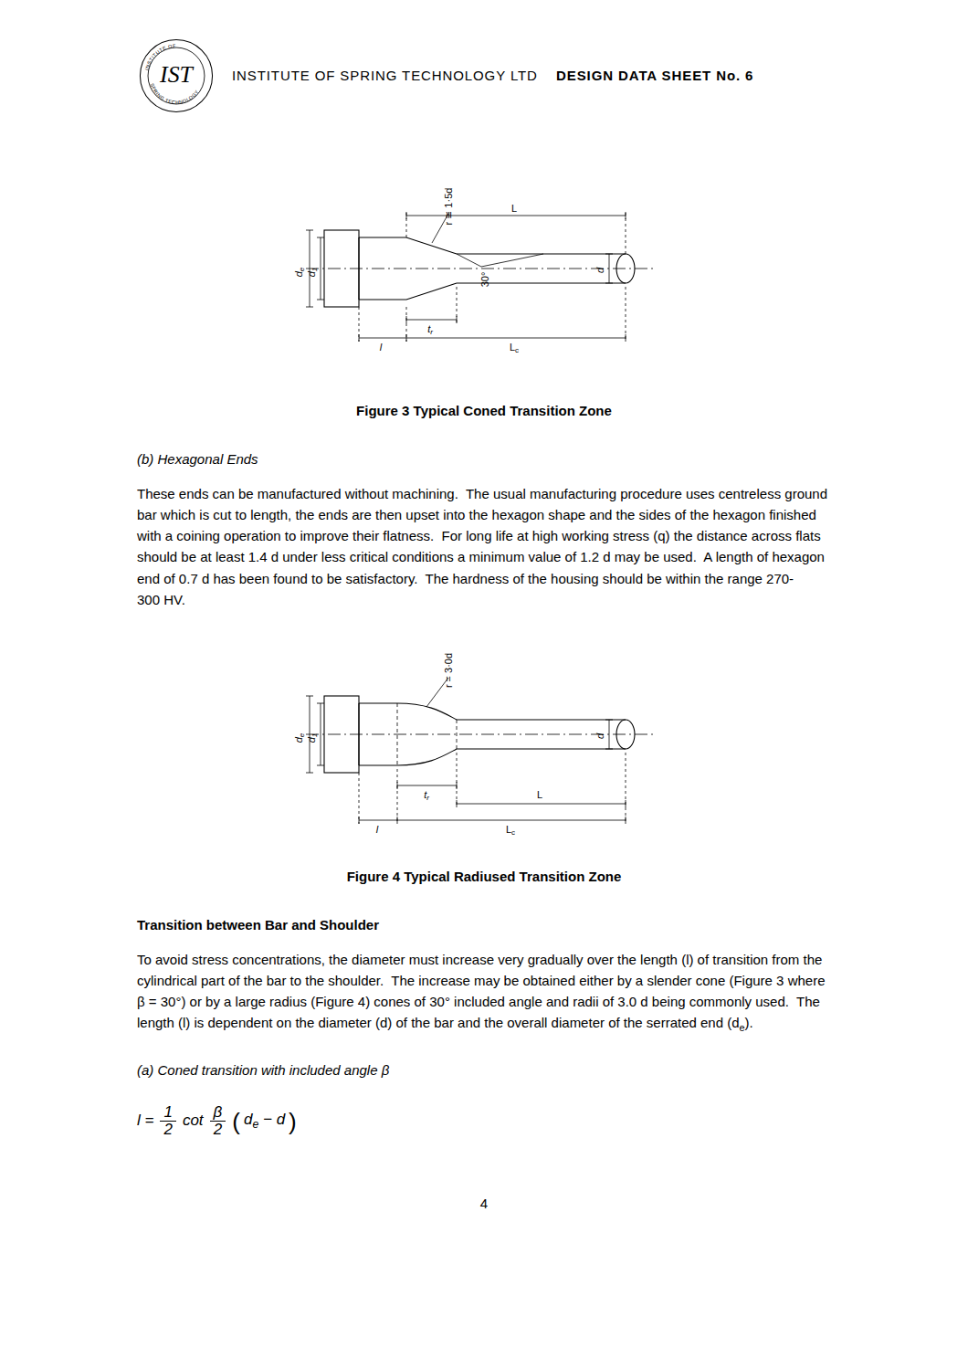IST INSTITUTE OF SPRING TECHNOLOGY
INSTITUTE OF SPRING TECHNOLOGY LTD DESIGN DATA SHEET No. 6
de d1 d L tr l Lc r ≅ 1·5d 30°
Figure 3 Typical Coned Transition Zone
(b) Hexagonal Ends
These ends can be manufactured without machining. The usual manufacturing procedure uses centreless ground bar which is cut to length, the ends are then upset into the hexagon shape and the sides of the hexagon finished with a coining operation to improve their flatness. For long life at high working stress (q) the distance across flats should be at least 1.4 d under less critical conditions a minimum value of 1.2 d may be used. A length of hexagon end of 0.7 d has been found to be satisfactory. The hardness of the housing should be within the range 270-300 HV.
de d1 d tr L l Lc r = 3·0d
Figure 4 Typical Radiused Transition Zone
Transition between Bar and Shoulder
To avoid stress concentrations, the diameter must increase very gradually over the length (l) of transition from the cylindrical part of the bar to the shoulder. The increase may be obtained either by a slender cone (Figure 3 where β = 30°) or by a large radius (Figure 4) cones of 30° included angle and radii of 3.0 d being commonly used. The length (l) is dependent on the diameter (d) of the bar and the overall diameter of the serrated end (de).
(a) Coned transition with included angle β
l = 12 cot β 2 (de − d)
4